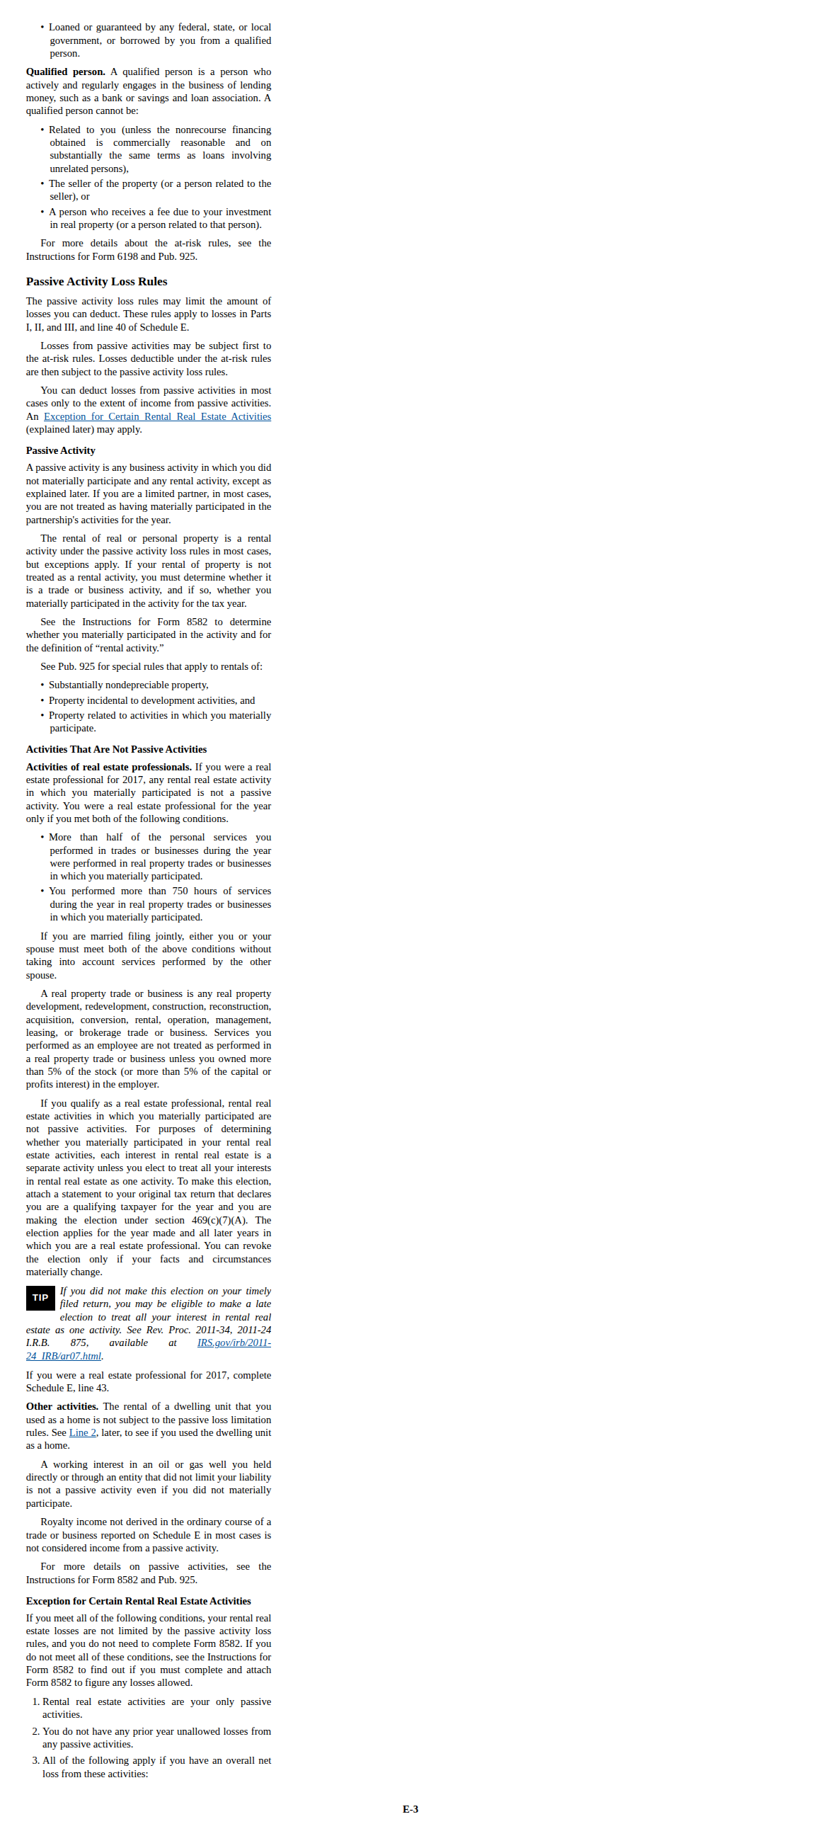Loaned or guaranteed by any federal, state, or local government, or borrowed by you from a qualified person.
Qualified person. A qualified person is a person who actively and regularly engages in the business of lending money, such as a bank or savings and loan association. A qualified person cannot be:
Related to you (unless the nonrecourse financing obtained is commercially reasonable and on substantially the same terms as loans involving unrelated persons),
The seller of the property (or a person related to the seller), or
A person who receives a fee due to your investment in real property (or a person related to that person).
For more details about the at-risk rules, see the Instructions for Form 6198 and Pub. 925.
Passive Activity Loss Rules
The passive activity loss rules may limit the amount of losses you can deduct. These rules apply to losses in Parts I, II, and III, and line 40 of Schedule E.
Losses from passive activities may be subject first to the at-risk rules. Losses deductible under the at-risk rules are then subject to the passive activity loss rules.
You can deduct losses from passive activities in most cases only to the extent of income from passive activities. An Exception for Certain Rental Real Estate Activities (explained later) may apply.
Passive Activity
A passive activity is any business activity in which you did not materially participate and any rental activity, except as explained later. If you are a limited partner, in most cases, you are not treated as having materially participated in the partnership's activities for the year.
The rental of real or personal property is a rental activity under the passive activity loss rules in most cases, but exceptions apply. If your rental of property is not treated as a rental activity, you must determine whether it is a trade or business activity, and if so, whether you materially participated in the activity for the tax year.
See the Instructions for Form 8582 to determine whether you materially participated in the activity and for the definition of “rental activity.”
See Pub. 925 for special rules that apply to rentals of:
Substantially nondepreciable property,
Property incidental to development activities, and
Property related to activities in which you materially participate.
Activities That Are Not Passive Activities
Activities of real estate professionals. If you were a real estate professional for 2017, any rental real estate activity in which you materially participated is not a passive activity. You were a real estate professional for the year only if you met both of the following conditions.
More than half of the personal services you performed in trades or businesses during the year were performed in real property trades or businesses in which you materially participated.
You performed more than 750 hours of services during the year in real property trades or businesses in which you materially participated.
If you are married filing jointly, either you or your spouse must meet both of the above conditions without taking into account services performed by the other spouse.
A real property trade or business is any real property development, redevelopment, construction, reconstruction, acquisition, conversion, rental, operation, management, leasing, or brokerage trade or business. Services you performed as an employee are not treated as performed in a real property trade or business unless you owned more than 5% of the stock (or more than 5% of the capital or profits interest) in the employer.
If you qualify as a real estate professional, rental real estate activities in which you materially participated are not passive activities. For purposes of determining whether you materially participated in your rental real estate activities, each interest in rental real estate is a separate activity unless you elect to treat all your interests in rental real estate as one activity. To make this election, attach a statement to your original tax return that declares you are a qualifying taxpayer for the year and you are making the election under section 469(c)(7)(A). The election applies for the year made and all later years in which you are a real estate professional. You can revoke the election only if your facts and circumstances materially change.
TIP
If you did not make this election on your timely filed return, you may be eligible to make a late election to treat all your interest in rental real estate as one activity. See Rev. Proc. 2011-34, 2011-24 I.R.B. 875, available at IRS.gov/irb/2011-24_IRB/ar07.html.
If you were a real estate professional for 2017, complete Schedule E, line 43.
Other activities. The rental of a dwelling unit that you used as a home is not subject to the passive loss limitation rules. See Line 2, later, to see if you used the dwelling unit as a home.
A working interest in an oil or gas well you held directly or through an entity that did not limit your liability is not a passive activity even if you did not materially participate.
Royalty income not derived in the ordinary course of a trade or business reported on Schedule E in most cases is not considered income from a passive activity.
For more details on passive activities, see the Instructions for Form 8582 and Pub. 925.
Exception for Certain Rental Real Estate Activities
If you meet all of the following conditions, your rental real estate losses are not limited by the passive activity loss rules, and you do not need to complete Form 8582. If you do not meet all of these conditions, see the Instructions for Form 8582 to find out if you must complete and attach Form 8582 to figure any losses allowed.
Rental real estate activities are your only passive activities.
You do not have any prior year unallowed losses from any passive activities.
All of the following apply if you have an overall net loss from these activities:
E-3